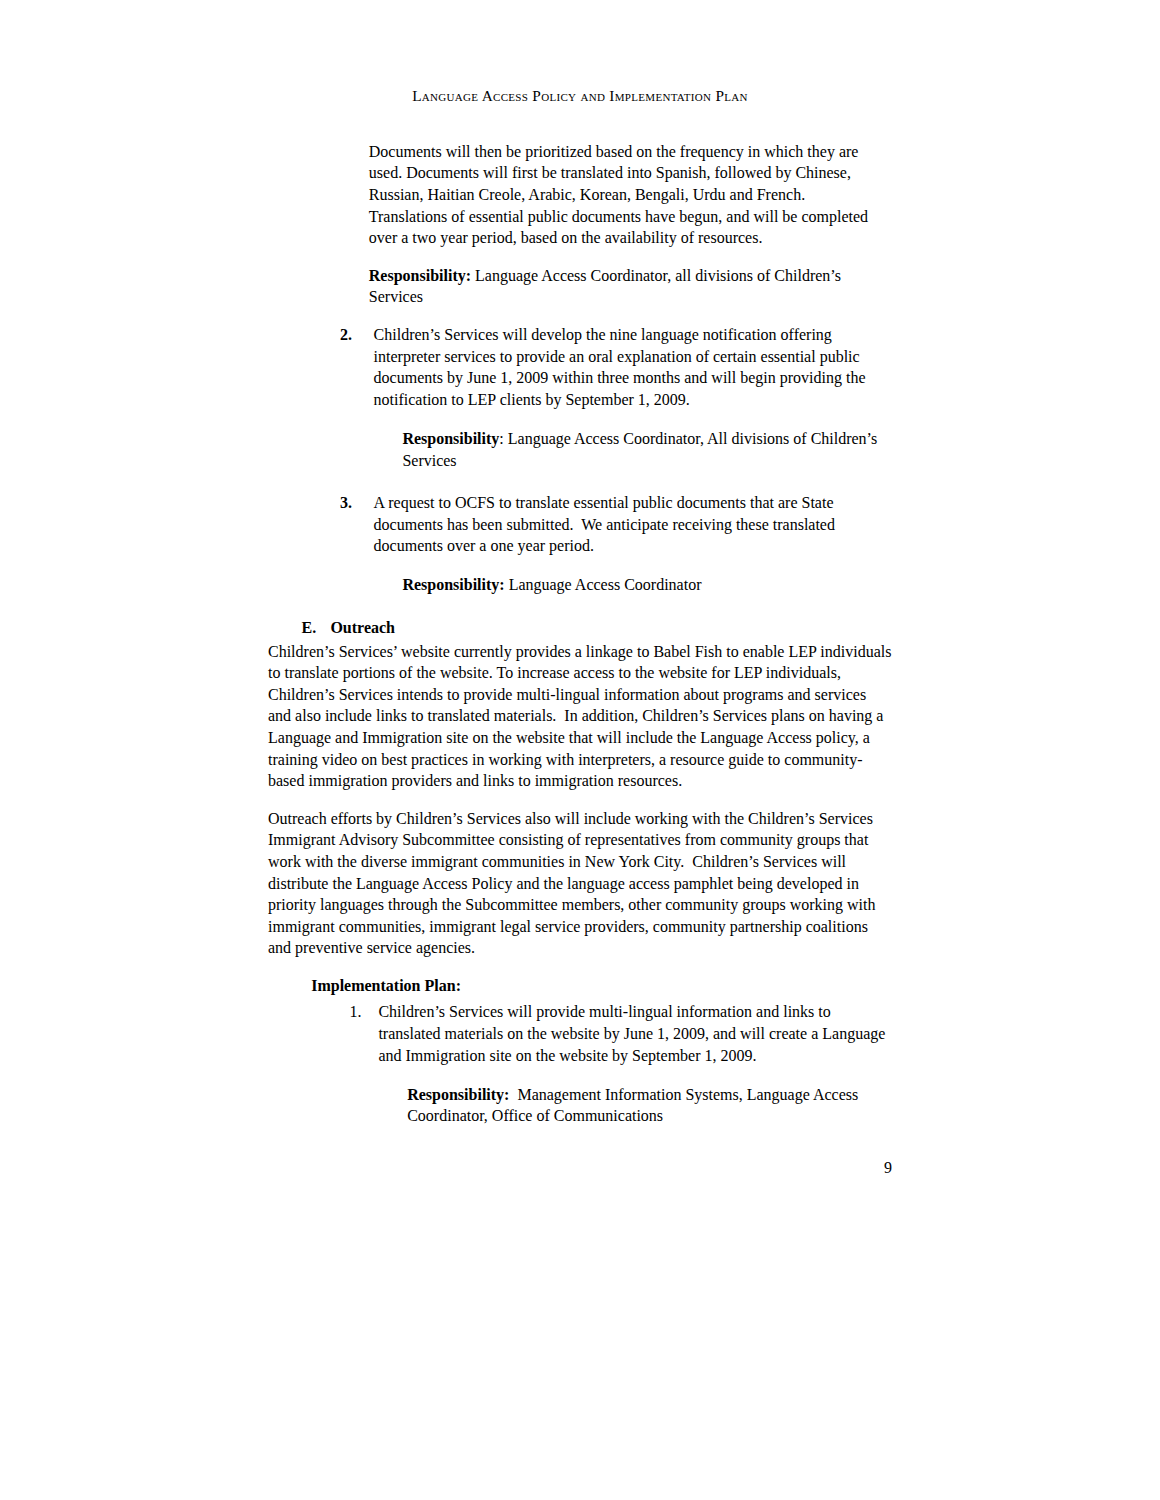Language Access Policy and Implementation Plan
Documents will then be prioritized based on the frequency in which they are used. Documents will first be translated into Spanish, followed by Chinese, Russian, Haitian Creole, Arabic, Korean, Bengali, Urdu and French. Translations of essential public documents have begun, and will be completed over a two year period, based on the availability of resources.
Responsibility: Language Access Coordinator, all divisions of Children’s Services
2. Children’s Services will develop the nine language notification offering interpreter services to provide an oral explanation of certain essential public documents by June 1, 2009 within three months and will begin providing the notification to LEP clients by September 1, 2009.
Responsibility: Language Access Coordinator, All divisions of Children’s Services
3. A request to OCFS to translate essential public documents that are State documents has been submitted. We anticipate receiving these translated documents over a one year period.
Responsibility: Language Access Coordinator
E. Outreach
Children’s Services’ website currently provides a linkage to Babel Fish to enable LEP individuals to translate portions of the website. To increase access to the website for LEP individuals, Children’s Services intends to provide multi-lingual information about programs and services and also include links to translated materials. In addition, Children’s Services plans on having a Language and Immigration site on the website that will include the Language Access policy, a training video on best practices in working with interpreters, a resource guide to community-based immigration providers and links to immigration resources.
Outreach efforts by Children’s Services also will include working with the Children’s Services Immigrant Advisory Subcommittee consisting of representatives from community groups that work with the diverse immigrant communities in New York City. Children’s Services will distribute the Language Access Policy and the language access pamphlet being developed in priority languages through the Subcommittee members, other community groups working with immigrant communities, immigrant legal service providers, community partnership coalitions and preventive service agencies.
Implementation Plan:
1. Children’s Services will provide multi-lingual information and links to translated materials on the website by June 1, 2009, and will create a Language and Immigration site on the website by September 1, 2009.
Responsibility: Management Information Systems, Language Access Coordinator, Office of Communications
9